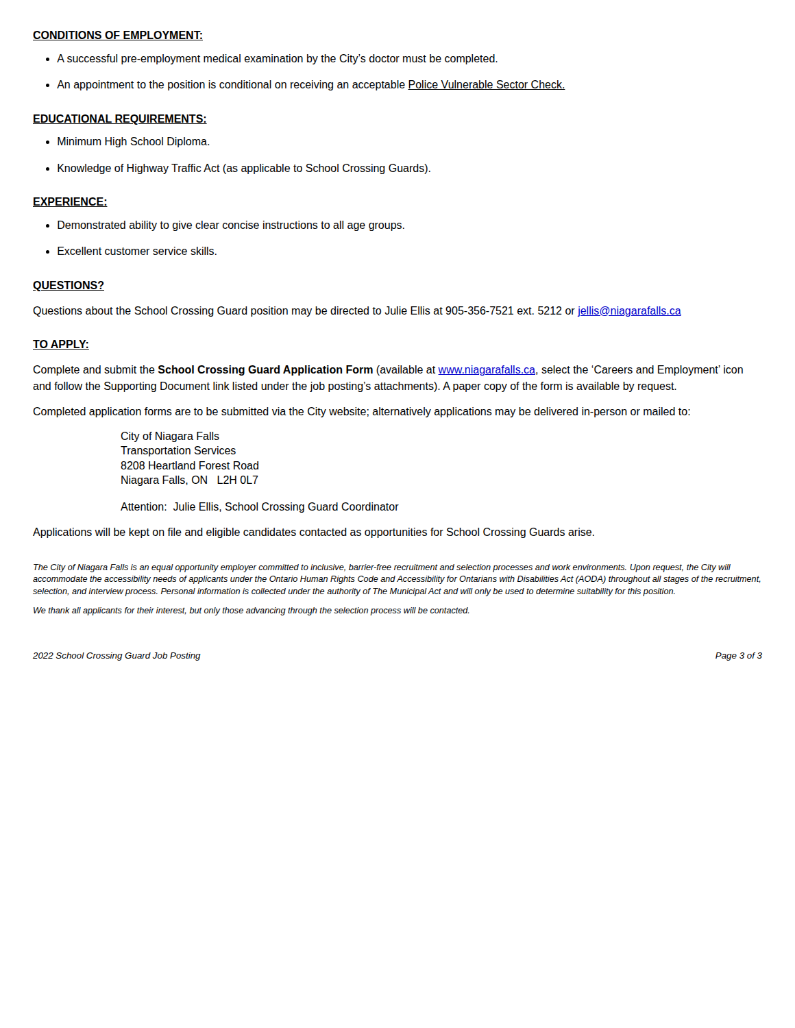CONDITIONS OF EMPLOYMENT:
A successful pre-employment medical examination by the City’s doctor must be completed.
An appointment to the position is conditional on receiving an acceptable Police Vulnerable Sector Check.
EDUCATIONAL REQUIREMENTS:
Minimum High School Diploma.
Knowledge of Highway Traffic Act (as applicable to School Crossing Guards).
EXPERIENCE:
Demonstrated ability to give clear concise instructions to all age groups.
Excellent customer service skills.
QUESTIONS?
Questions about the School Crossing Guard position may be directed to Julie Ellis at 905-356-7521 ext. 5212 or jellis@niagarafalls.ca
TO APPLY:
Complete and submit the School Crossing Guard Application Form (available at www.niagarafalls.ca, select the ‘Careers and Employment’ icon and follow the Supporting Document link listed under the job posting’s attachments). A paper copy of the form is available by request.
Completed application forms are to be submitted via the City website; alternatively applications may be delivered in-person or mailed to:
City of Niagara Falls
Transportation Services
8208 Heartland Forest Road
Niagara Falls, ON L2H 0L7
Attention: Julie Ellis, School Crossing Guard Coordinator
Applications will be kept on file and eligible candidates contacted as opportunities for School Crossing Guards arise.
The City of Niagara Falls is an equal opportunity employer committed to inclusive, barrier-free recruitment and selection processes and work environments. Upon request, the City will accommodate the accessibility needs of applicants under the Ontario Human Rights Code and Accessibility for Ontarians with Disabilities Act (AODA) throughout all stages of the recruitment, selection, and interview process. Personal information is collected under the authority of The Municipal Act and will only be used to determine suitability for this position.
We thank all applicants for their interest, but only those advancing through the selection process will be contacted.
2022 School Crossing Guard Job Posting Page 3 of 3